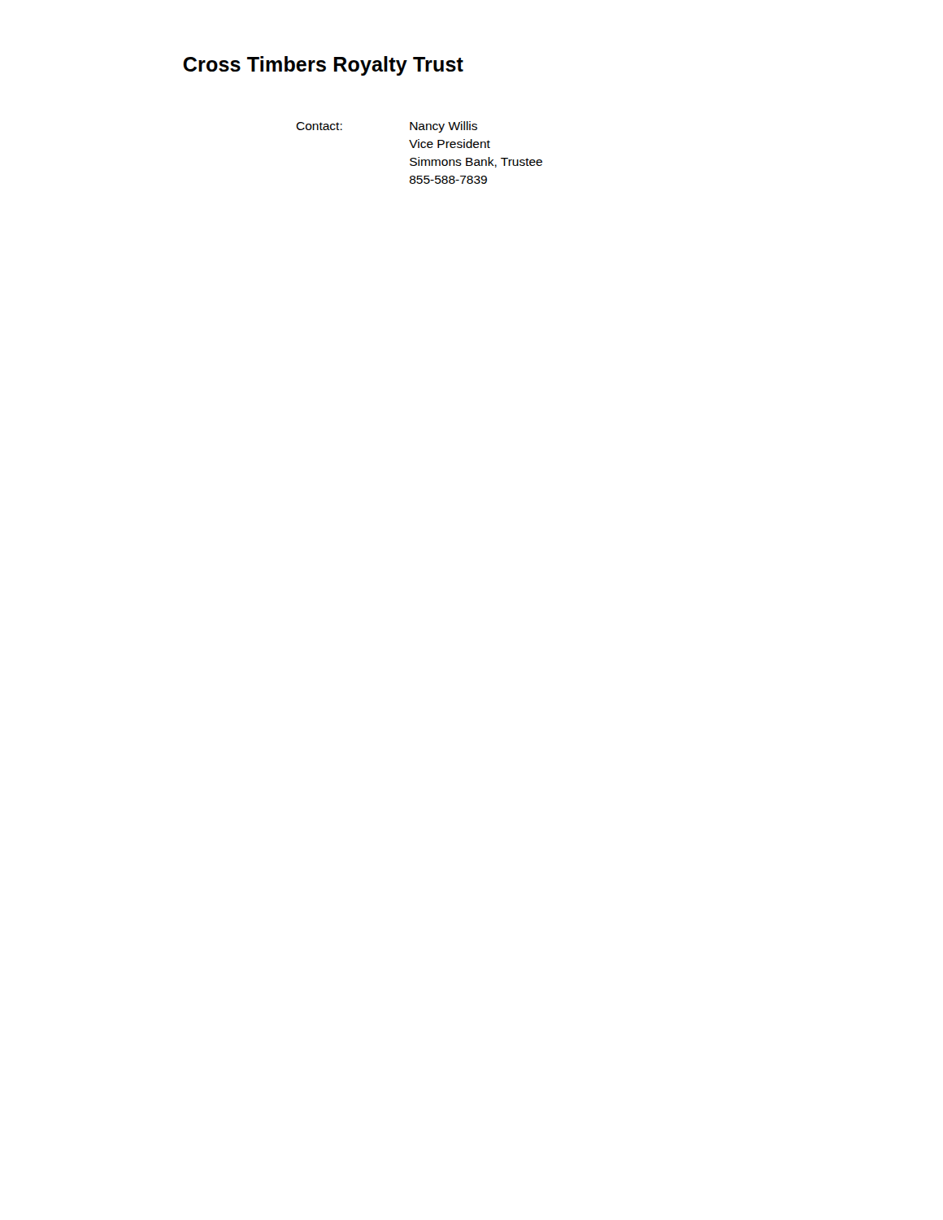Cross Timbers Royalty Trust
Contact:
Nancy Willis
Vice President
Simmons Bank, Trustee
855-588-7839